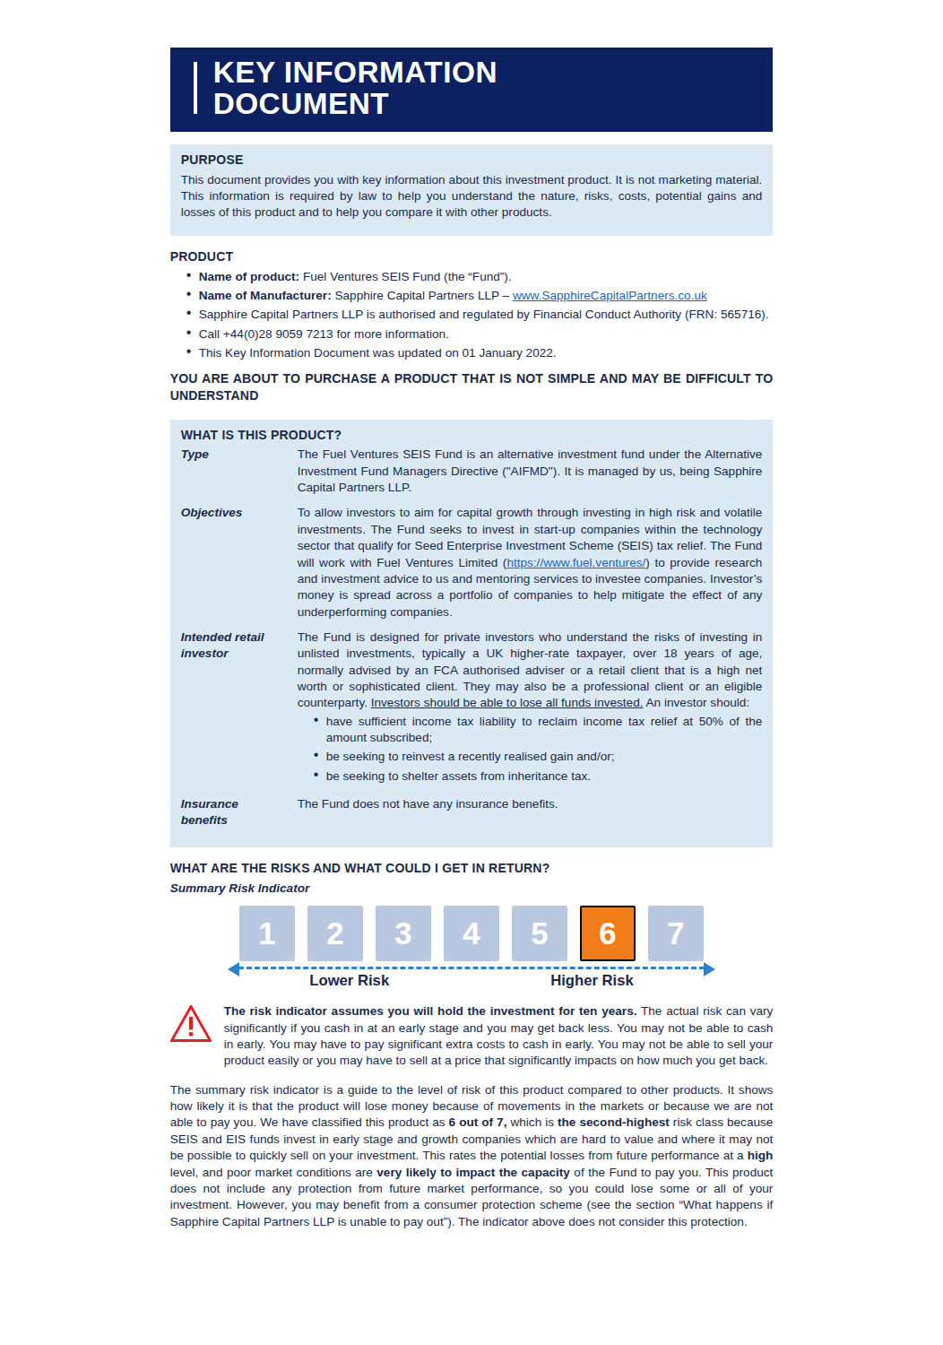KEY INFORMATION
DOCUMENT
PURPOSE
This document provides you with key information about this investment product. It is not marketing material. This information is required by law to help you understand the nature, risks, costs, potential gains and losses of this product and to help you compare it with other products.
PRODUCT
Name of product: Fuel Ventures SEIS Fund (the “Fund”).
Name of Manufacturer: Sapphire Capital Partners LLP – www.SapphireCapitalPartners.co.uk
Sapphire Capital Partners LLP is authorised and regulated by Financial Conduct Authority (FRN: 565716).
Call +44(0)28 9059 7213 for more information.
This Key Information Document was updated on 01 January 2022.
YOU ARE ABOUT TO PURCHASE A PRODUCT THAT IS NOT SIMPLE AND MAY BE DIFFICULT TO UNDERSTAND
WHAT IS THIS PRODUCT?
| Type | The Fuel Ventures SEIS Fund is an alternative investment fund under the Alternative Investment Fund Managers Directive ("AIFMD"). It is managed by us, being Sapphire Capital Partners LLP. |
| Objectives | To allow investors to aim for capital growth through investing in high risk and volatile investments. The Fund seeks to invest in start-up companies within the technology sector that qualify for Seed Enterprise Investment Scheme (SEIS) tax relief. The Fund will work with Fuel Ventures Limited ( https://www.fuel.ventures/ ) to provide research and investment advice to us and mentoring services to investee companies. Investor’s money is spread across a portfolio of companies to help mitigate the effect of any underperforming companies. |
| Intended retail investor | The Fund is designed for private investors who understand the risks of investing in unlisted investments, typically a UK higher-rate taxpayer, over 18 years of age, normally advised by an FCA authorised adviser or a retail client that is a high net worth or sophisticated client. They may also be a professional client or an eligible counterparty. Investors should be able to lose all funds invested. An investor should: have sufficient income tax liability to reclaim income tax relief at 50% of the amount subscribed; be seeking to reinvest a recently realised gain and/or; be seeking to shelter assets from inheritance tax. |
| Insurance benefits | The Fund does not have any insurance benefits. |
WHAT ARE THE RISKS AND WHAT COULD I GET IN RETURN?
Summary Risk Indicator
1
2
3
4
5
6
7
Lower Risk Higher Risk
The risk indicator assumes you will hold the investment for ten years. The actual risk can vary significantly if you cash in at an early stage and you may get back less. You may not be able to cash in early. You may have to pay significant extra costs to cash in early. You may not be able to sell your product easily or you may have to sell at a price that significantly impacts on how much you get back.
The summary risk indicator is a guide to the level of risk of this product compared to other products. It shows how likely it is that the product will lose money because of movements in the markets or because we are not able to pay you. We have classified this product as 6 out of 7, which is the second-highest risk class because SEIS and EIS funds invest in early stage and growth companies which are hard to value and where it may not be possible to quickly sell on your investment. This rates the potential losses from future performance at a high level, and poor market conditions are very likely to impact the capacity of the Fund to pay you. This product does not include any protection from future market performance, so you could lose some or all of your investment. However, you may benefit from a consumer protection scheme (see the section “What happens if Sapphire Capital Partners LLP is unable to pay out”). The indicator above does not consider this protection.